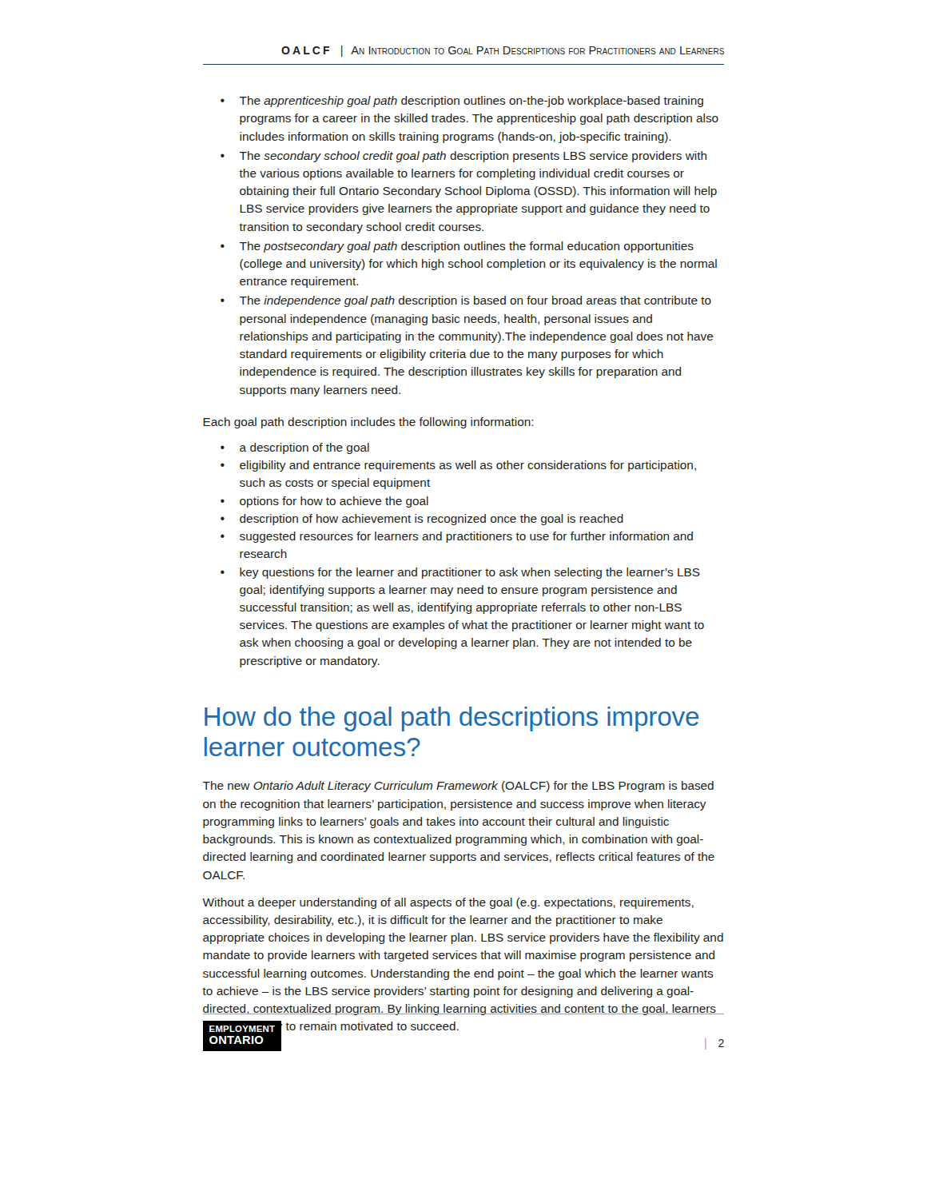OALCF|An Introduction to Goal Path Descriptions for Practitioners and Learners
The apprenticeship goal path description outlines on-the-job workplace-based training programs for a career in the skilled trades. The apprenticeship goal path description also includes information on skills training programs (hands-on, job-specific training).
The secondary school credit goal path description presents LBS service providers with the various options available to learners for completing individual credit courses or obtaining their full Ontario Secondary School Diploma (OSSD). This information will help LBS service providers give learners the appropriate support and guidance they need to transition to secondary school credit courses.
The postsecondary goal path description outlines the formal education opportunities (college and university) for which high school completion or its equivalency is the normal entrance requirement.
The independence goal path description is based on four broad areas that contribute to personal independence (managing basic needs, health, personal issues and relationships and participating in the community).The independence goal does not have standard requirements or eligibility criteria due to the many purposes for which independence is required. The description illustrates key skills for preparation and supports many learners need.
Each goal path description includes the following information:
a description of the goal
eligibility and entrance requirements as well as other considerations for participation, such as costs or special equipment
options for how to achieve the goal
description of how achievement is recognized once the goal is reached
suggested resources for learners and practitioners to use for further information and research
key questions for the learner and practitioner to ask when selecting the learner’s LBS goal; identifying supports a learner may need to ensure program persistence and successful transition; as well as, identifying appropriate referrals to other non-LBS services. The questions are examples of what the practitioner or learner might want to ask when choosing a goal or developing a learner plan. They are not intended to be prescriptive or mandatory.
How do the goal path descriptions improve learner outcomes?
The new Ontario Adult Literacy Curriculum Framework (OALCF) for the LBS Program is based on the recognition that learners’ participation, persistence and success improve when literacy programming links to learners’ goals and takes into account their cultural and linguistic backgrounds. This is known as contextualized programming which, in combination with goal-directed learning and coordinated learner supports and services, reflects critical features of the OALCF.
Without a deeper understanding of all aspects of the goal (e.g. expectations, requirements, accessibility, desirability, etc.), it is difficult for the learner and the practitioner to make appropriate choices in developing the learner plan. LBS service providers have the flexibility and mandate to provide learners with targeted services that will maximise program persistence and successful learning outcomes. Understanding the end point – the goal which the learner wants to achieve – is the LBS service providers’ starting point for designing and delivering a goal-directed, contextualized program. By linking learning activities and content to the goal, learners are more likely to remain motivated to succeed.
EMPLOYMENT ONTARIO
|2